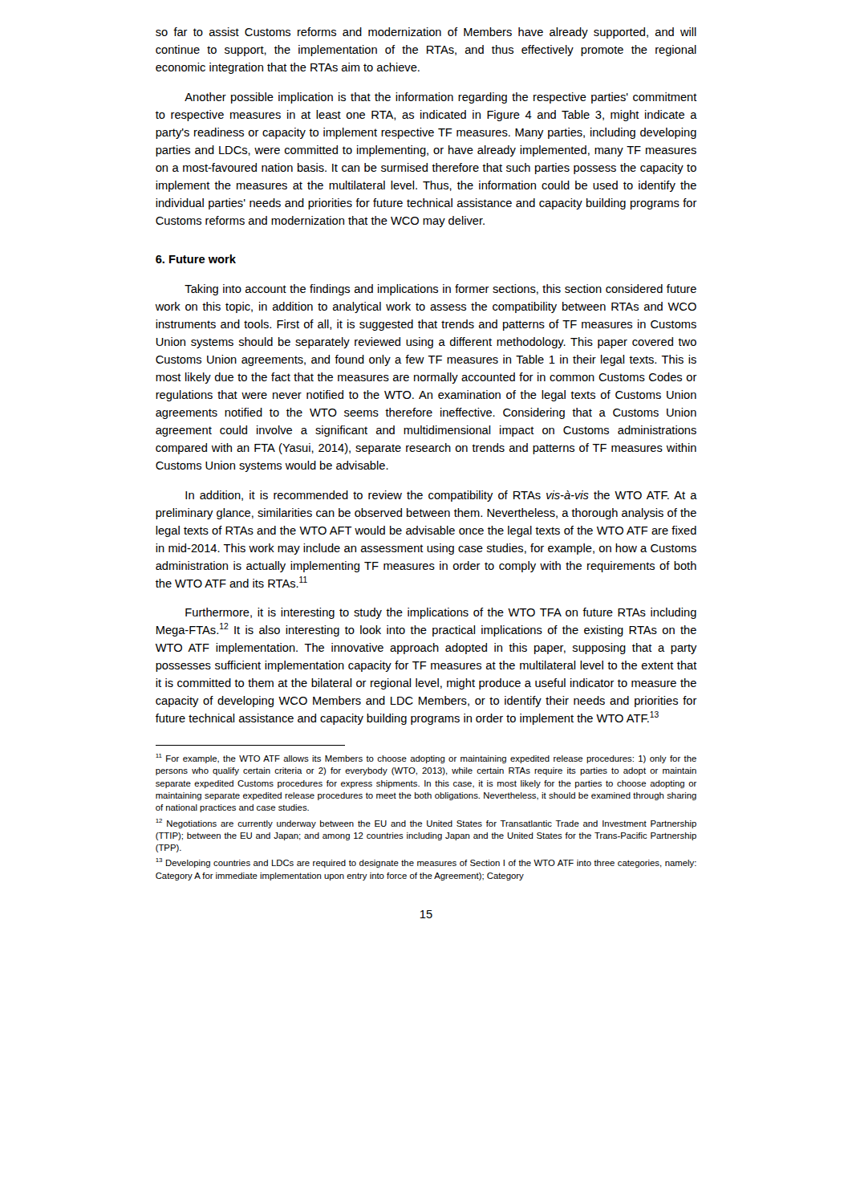so far to assist Customs reforms and modernization of Members have already supported, and will continue to support, the implementation of the RTAs, and thus effectively promote the regional economic integration that the RTAs aim to achieve.
Another possible implication is that the information regarding the respective parties' commitment to respective measures in at least one RTA, as indicated in Figure 4 and Table 3, might indicate a party's readiness or capacity to implement respective TF measures. Many parties, including developing parties and LDCs, were committed to implementing, or have already implemented, many TF measures on a most-favoured nation basis. It can be surmised therefore that such parties possess the capacity to implement the measures at the multilateral level. Thus, the information could be used to identify the individual parties' needs and priorities for future technical assistance and capacity building programs for Customs reforms and modernization that the WCO may deliver.
6. Future work
Taking into account the findings and implications in former sections, this section considered future work on this topic, in addition to analytical work to assess the compatibility between RTAs and WCO instruments and tools. First of all, it is suggested that trends and patterns of TF measures in Customs Union systems should be separately reviewed using a different methodology. This paper covered two Customs Union agreements, and found only a few TF measures in Table 1 in their legal texts. This is most likely due to the fact that the measures are normally accounted for in common Customs Codes or regulations that were never notified to the WTO. An examination of the legal texts of Customs Union agreements notified to the WTO seems therefore ineffective. Considering that a Customs Union agreement could involve a significant and multidimensional impact on Customs administrations compared with an FTA (Yasui, 2014), separate research on trends and patterns of TF measures within Customs Union systems would be advisable.
In addition, it is recommended to review the compatibility of RTAs vis-à-vis the WTO ATF. At a preliminary glance, similarities can be observed between them. Nevertheless, a thorough analysis of the legal texts of RTAs and the WTO AFT would be advisable once the legal texts of the WTO ATF are fixed in mid-2014. This work may include an assessment using case studies, for example, on how a Customs administration is actually implementing TF measures in order to comply with the requirements of both the WTO ATF and its RTAs.11
Furthermore, it is interesting to study the implications of the WTO TFA on future RTAs including Mega-FTAs.12 It is also interesting to look into the practical implications of the existing RTAs on the WTO ATF implementation. The innovative approach adopted in this paper, supposing that a party possesses sufficient implementation capacity for TF measures at the multilateral level to the extent that it is committed to them at the bilateral or regional level, might produce a useful indicator to measure the capacity of developing WCO Members and LDC Members, or to identify their needs and priorities for future technical assistance and capacity building programs in order to implement the WTO ATF.13
11 For example, the WTO ATF allows its Members to choose adopting or maintaining expedited release procedures: 1) only for the persons who qualify certain criteria or 2) for everybody (WTO, 2013), while certain RTAs require its parties to adopt or maintain separate expedited Customs procedures for express shipments. In this case, it is most likely for the parties to choose adopting or maintaining separate expedited release procedures to meet the both obligations. Nevertheless, it should be examined through sharing of national practices and case studies.
12 Negotiations are currently underway between the EU and the United States for Transatlantic Trade and Investment Partnership (TTIP); between the EU and Japan; and among 12 countries including Japan and the United States for the Trans-Pacific Partnership (TPP).
13 Developing countries and LDCs are required to designate the measures of Section I of the WTO ATF into three categories, namely: Category A for immediate implementation upon entry into force of the Agreement); Category
15